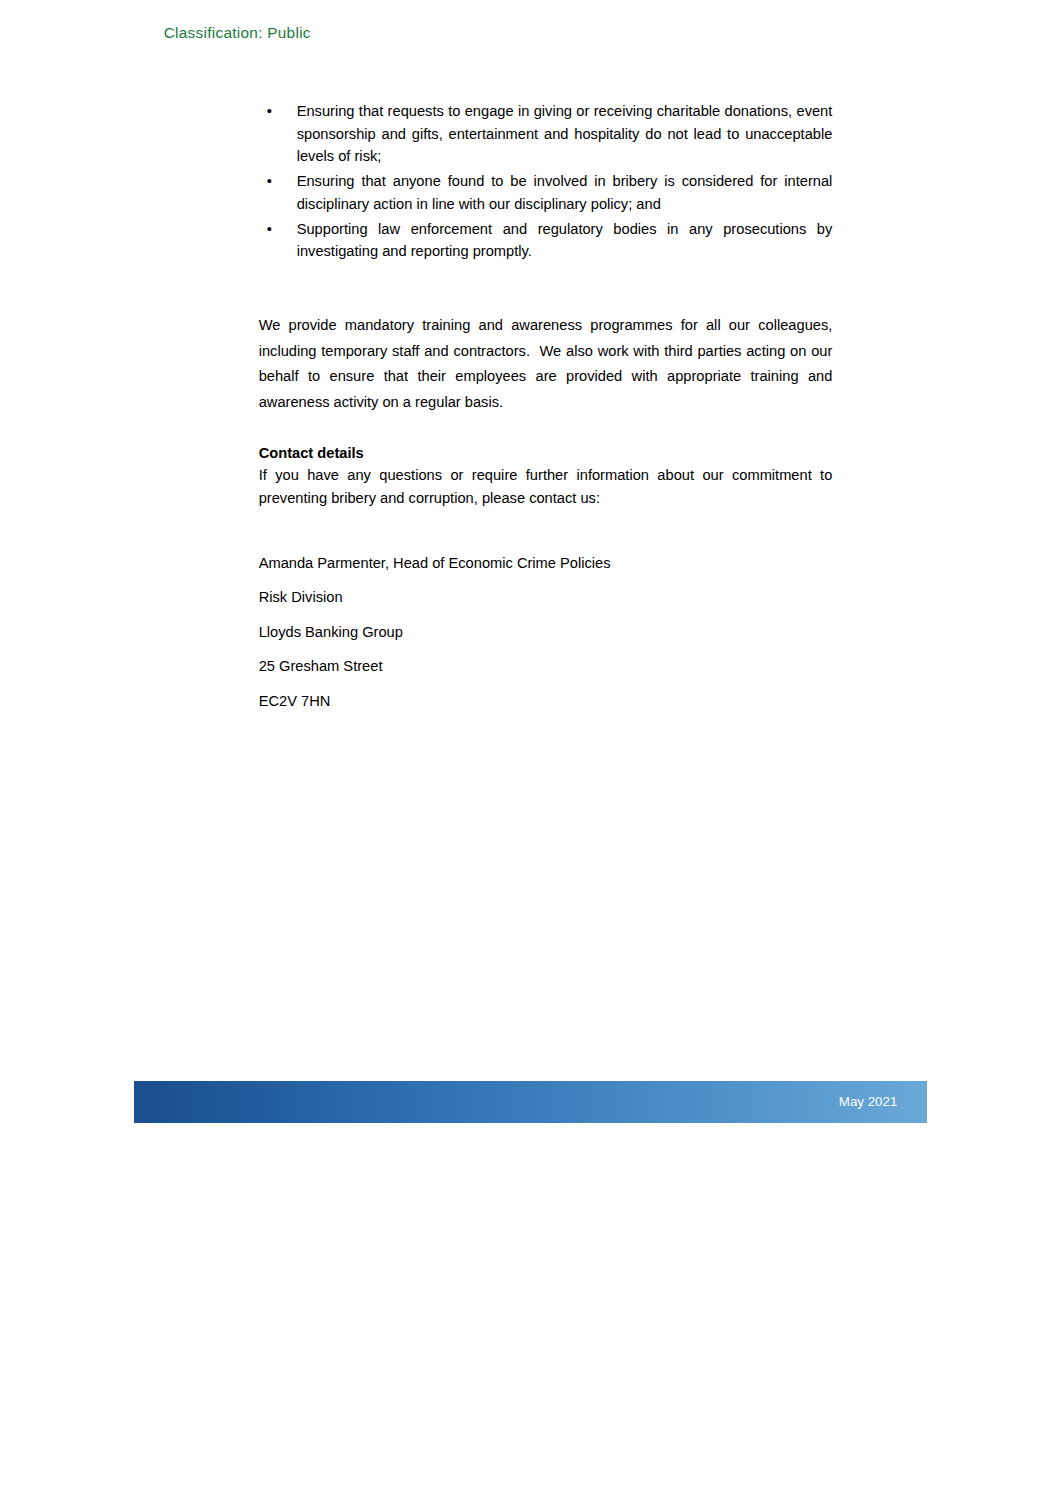Classification: Public
Ensuring that requests to engage in giving or receiving charitable donations, event sponsorship and gifts, entertainment and hospitality do not lead to unacceptable levels of risk;
Ensuring that anyone found to be involved in bribery is considered for internal disciplinary action in line with our disciplinary policy; and
Supporting law enforcement and regulatory bodies in any prosecutions by investigating and reporting promptly.
We provide mandatory training and awareness programmes for all our colleagues, including temporary staff and contractors. We also work with third parties acting on our behalf to ensure that their employees are provided with appropriate training and awareness activity on a regular basis.
Contact details
If you have any questions or require further information about our commitment to preventing bribery and corruption, please contact us:
Amanda Parmenter, Head of Economic Crime Policies
Risk Division
Lloyds Banking Group
25 Gresham Street
EC2V 7HN
May 2021